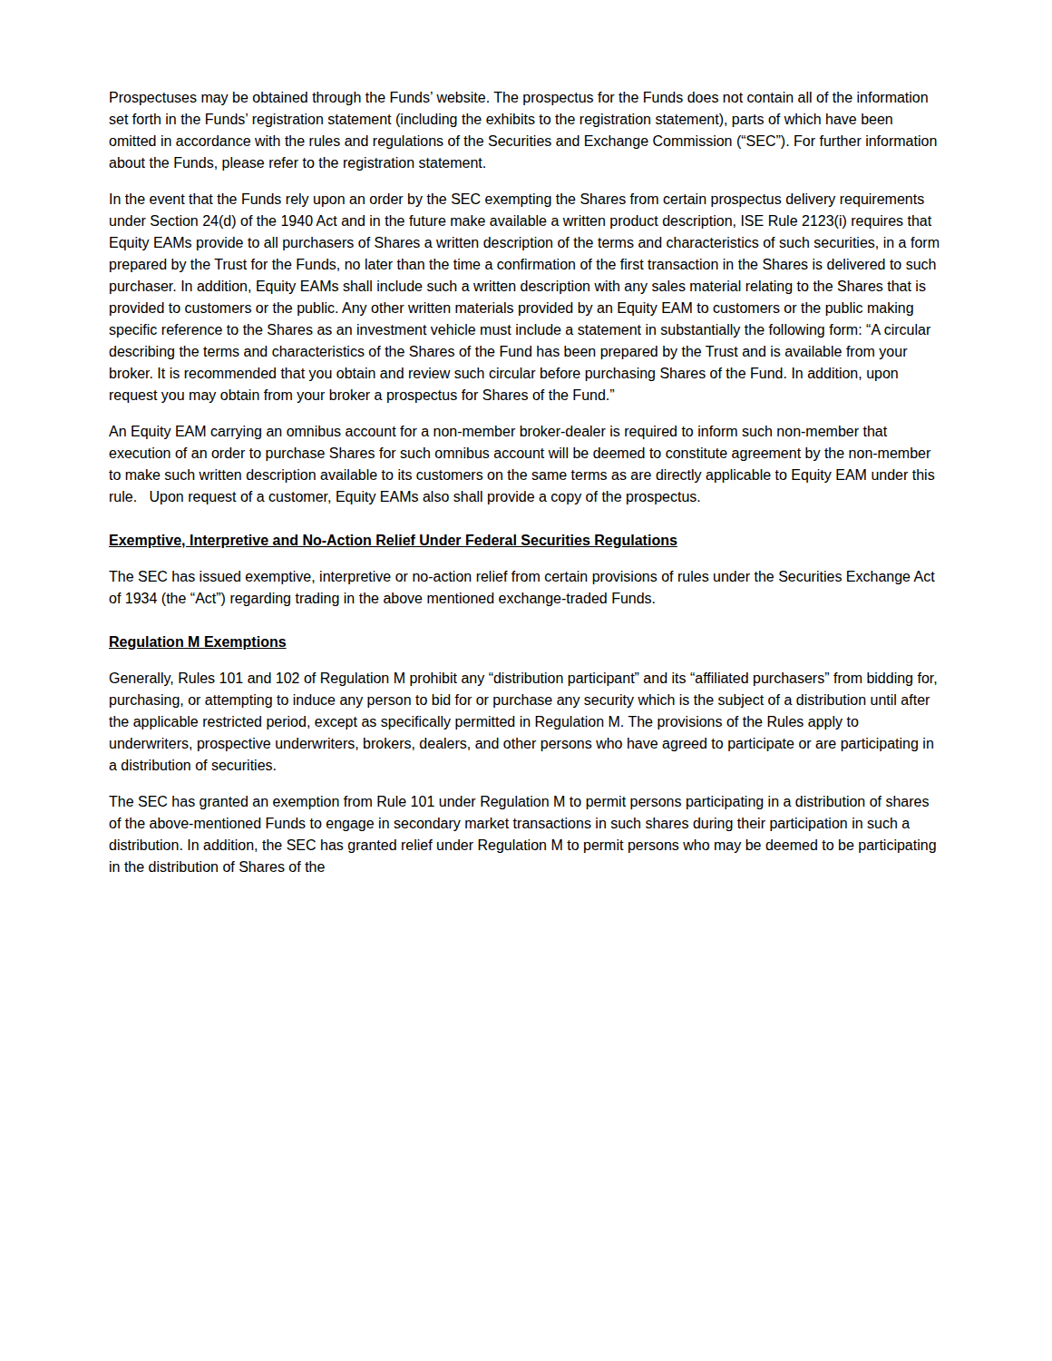Prospectuses may be obtained through the Funds’ website. The prospectus for the Funds does not contain all of the information set forth in the Funds’ registration statement (including the exhibits to the registration statement), parts of which have been omitted in accordance with the rules and regulations of the Securities and Exchange Commission (“SEC”). For further information about the Funds, please refer to the registration statement.
In the event that the Funds rely upon an order by the SEC exempting the Shares from certain prospectus delivery requirements under Section 24(d) of the 1940 Act and in the future make available a written product description, ISE Rule 2123(i) requires that Equity EAMs provide to all purchasers of Shares a written description of the terms and characteristics of such securities, in a form prepared by the Trust for the Funds, no later than the time a confirmation of the first transaction in the Shares is delivered to such purchaser. In addition, Equity EAMs shall include such a written description with any sales material relating to the Shares that is provided to customers or the public. Any other written materials provided by an Equity EAM to customers or the public making specific reference to the Shares as an investment vehicle must include a statement in substantially the following form: “A circular describing the terms and characteristics of the Shares of the Fund has been prepared by the Trust and is available from your broker. It is recommended that you obtain and review such circular before purchasing Shares of the Fund. In addition, upon request you may obtain from your broker a prospectus for Shares of the Fund.”
An Equity EAM carrying an omnibus account for a non-member broker-dealer is required to inform such non-member that execution of an order to purchase Shares for such omnibus account will be deemed to constitute agreement by the non-member to make such written description available to its customers on the same terms as are directly applicable to Equity EAM under this rule. Upon request of a customer, Equity EAMs also shall provide a copy of the prospectus.
Exemptive, Interpretive and No-Action Relief Under Federal Securities Regulations
The SEC has issued exemptive, interpretive or no-action relief from certain provisions of rules under the Securities Exchange Act of 1934 (the “Act”) regarding trading in the above mentioned exchange-traded Funds.
Regulation M Exemptions
Generally, Rules 101 and 102 of Regulation M prohibit any “distribution participant” and its “affiliated purchasers” from bidding for, purchasing, or attempting to induce any person to bid for or purchase any security which is the subject of a distribution until after the applicable restricted period, except as specifically permitted in Regulation M. The provisions of the Rules apply to underwriters, prospective underwriters, brokers, dealers, and other persons who have agreed to participate or are participating in a distribution of securities.
The SEC has granted an exemption from Rule 101 under Regulation M to permit persons participating in a distribution of shares of the above-mentioned Funds to engage in secondary market transactions in such shares during their participation in such a distribution. In addition, the SEC has granted relief under Regulation M to permit persons who may be deemed to be participating in the distribution of Shares of the